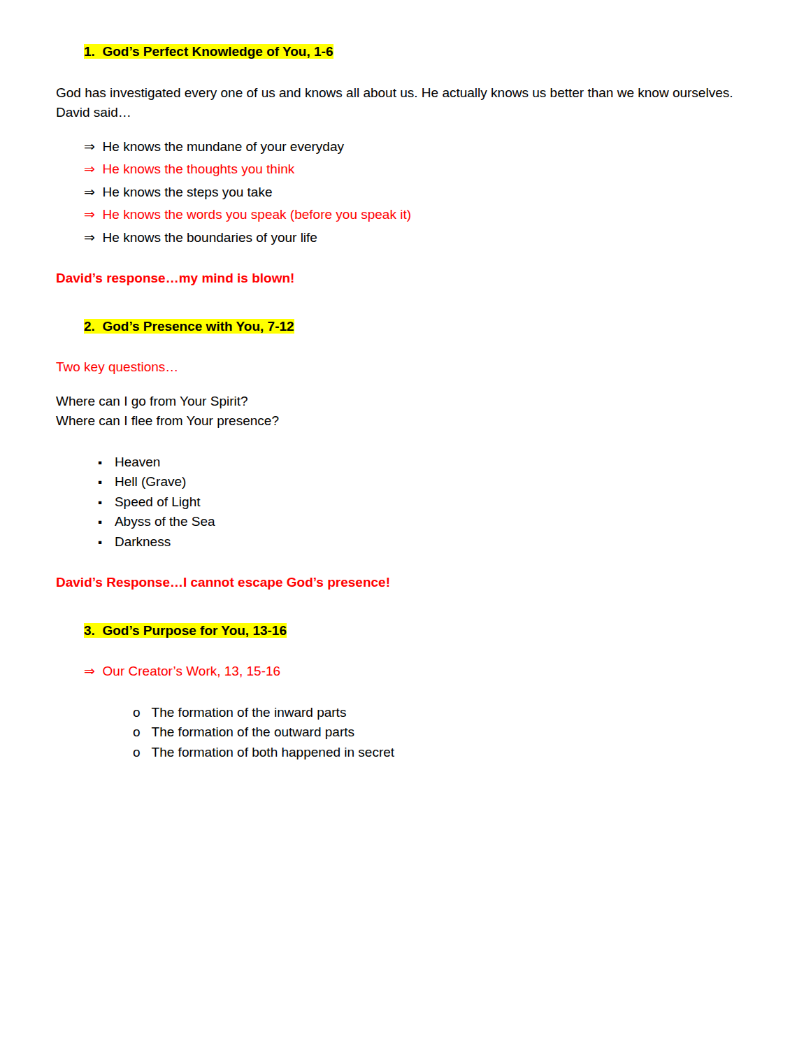1. God’s Perfect Knowledge of You, 1-6
God has investigated every one of us and knows all about us. He actually knows us better than we know ourselves. David said…
He knows the mundane of your everyday
He knows the thoughts you think
He knows the steps you take
He knows the words you speak (before you speak it)
He knows the boundaries of your life
David’s response…my mind is blown!
2. God’s Presence with You, 7-12
Two key questions…
Where can I go from Your Spirit?
Where can I flee from Your presence?
Heaven
Hell (Grave)
Speed of Light
Abyss of the Sea
Darkness
David’s Response…I cannot escape God’s presence!
3. God’s Purpose for You, 13-16
Our Creator’s Work, 13, 15-16
The formation of the inward parts
The formation of the outward parts
The formation of both happened in secret